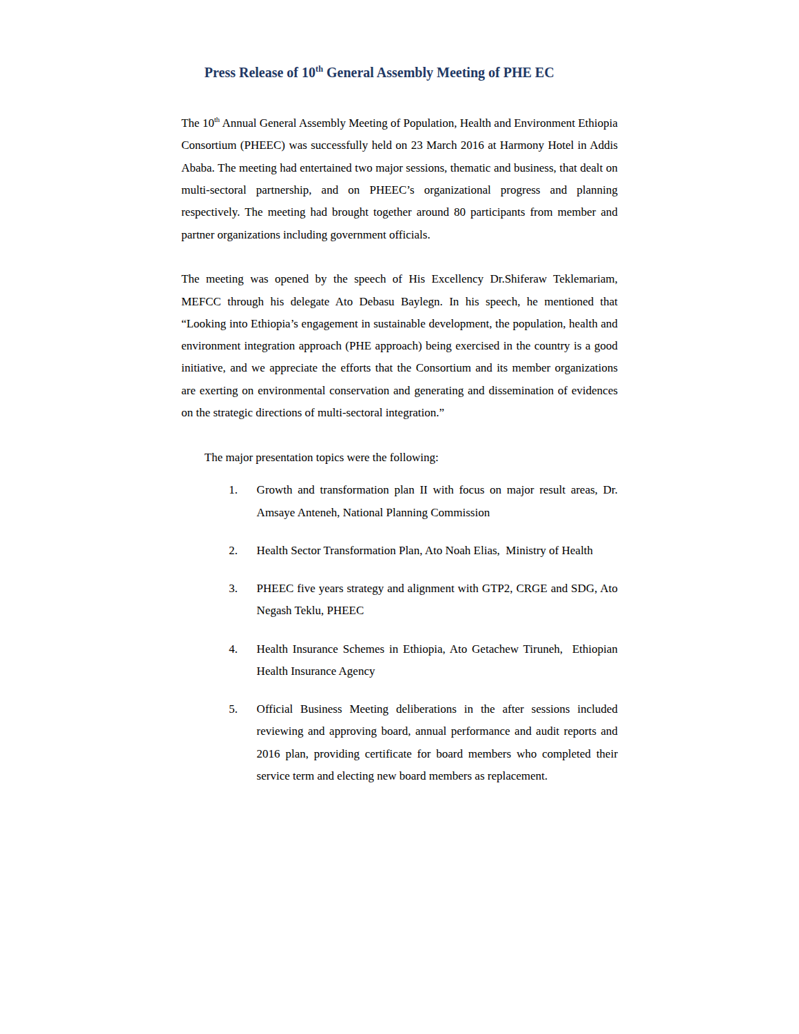Press Release of 10th General Assembly Meeting of PHE EC
The 10th Annual General Assembly Meeting of Population, Health and Environment Ethiopia Consortium (PHEEC) was successfully held on 23 March 2016 at Harmony Hotel in Addis Ababa. The meeting had entertained two major sessions, thematic and business, that dealt on multi-sectoral partnership, and on PHEEC’s organizational progress and planning respectively. The meeting had brought together around 80 participants from member and partner organizations including government officials.
The meeting was opened by the speech of His Excellency Dr.Shiferaw Teklemariam, MEFCC through his delegate Ato Debasu Baylegn. In his speech, he mentioned that “Looking into Ethiopia’s engagement in sustainable development, the population, health and environment integration approach (PHE approach) being exercised in the country is a good initiative, and we appreciate the efforts that the Consortium and its member organizations are exerting on environmental conservation and generating and dissemination of evidences on the strategic directions of multi-sectoral integration.”
The major presentation topics were the following:
Growth and transformation plan II with focus on major result areas, Dr. Amsaye Anteneh, National Planning Commission
Health Sector Transformation Plan, Ato Noah Elias, Ministry of Health
PHEEC five years strategy and alignment with GTP2, CRGE and SDG, Ato Negash Teklu, PHEEC
Health Insurance Schemes in Ethiopia, Ato Getachew Tiruneh, Ethiopian Health Insurance Agency
Official Business Meeting deliberations in the after sessions included reviewing and approving board, annual performance and audit reports and 2016 plan, providing certificate for board members who completed their service term and electing new board members as replacement.